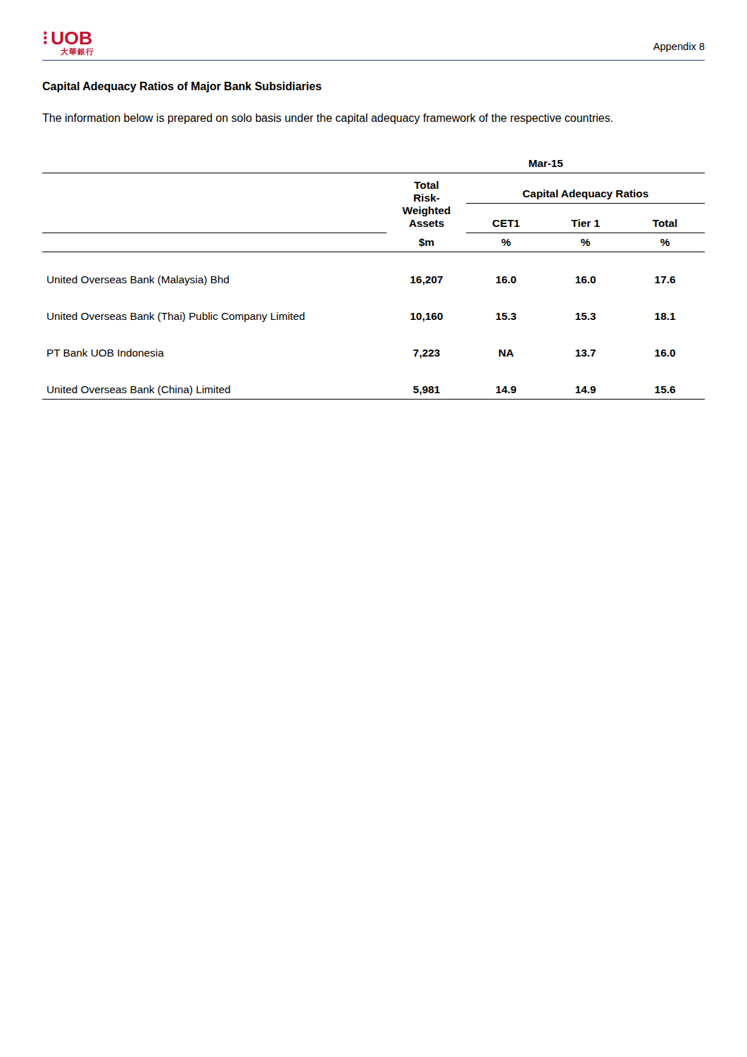⁝UOB 大華銀行
Appendix 8
Capital Adequacy Ratios of Major Bank Subsidiaries
The information below is prepared on solo basis under the capital adequacy framework of the respective countries.
| | Mar-15 |
| --- | --- |
| | Total Risk- Weighted Assets | Capital Adequacy Ratios |
| | CET1 | Tier 1 | Total |
| | $m | % | % | % |
| United Overseas Bank (Malaysia) Bhd | 16,207 | 16.0 | 16.0 | 17.6 |
| United Overseas Bank (Thai) Public Company Limited | 10,160 | 15.3 | 15.3 | 18.1 |
| PT Bank UOB Indonesia | 7,223 | NA | 13.7 | 16.0 |
| United Overseas Bank (China) Limited | 5,981 | 14.9 | 14.9 | 15.6 |